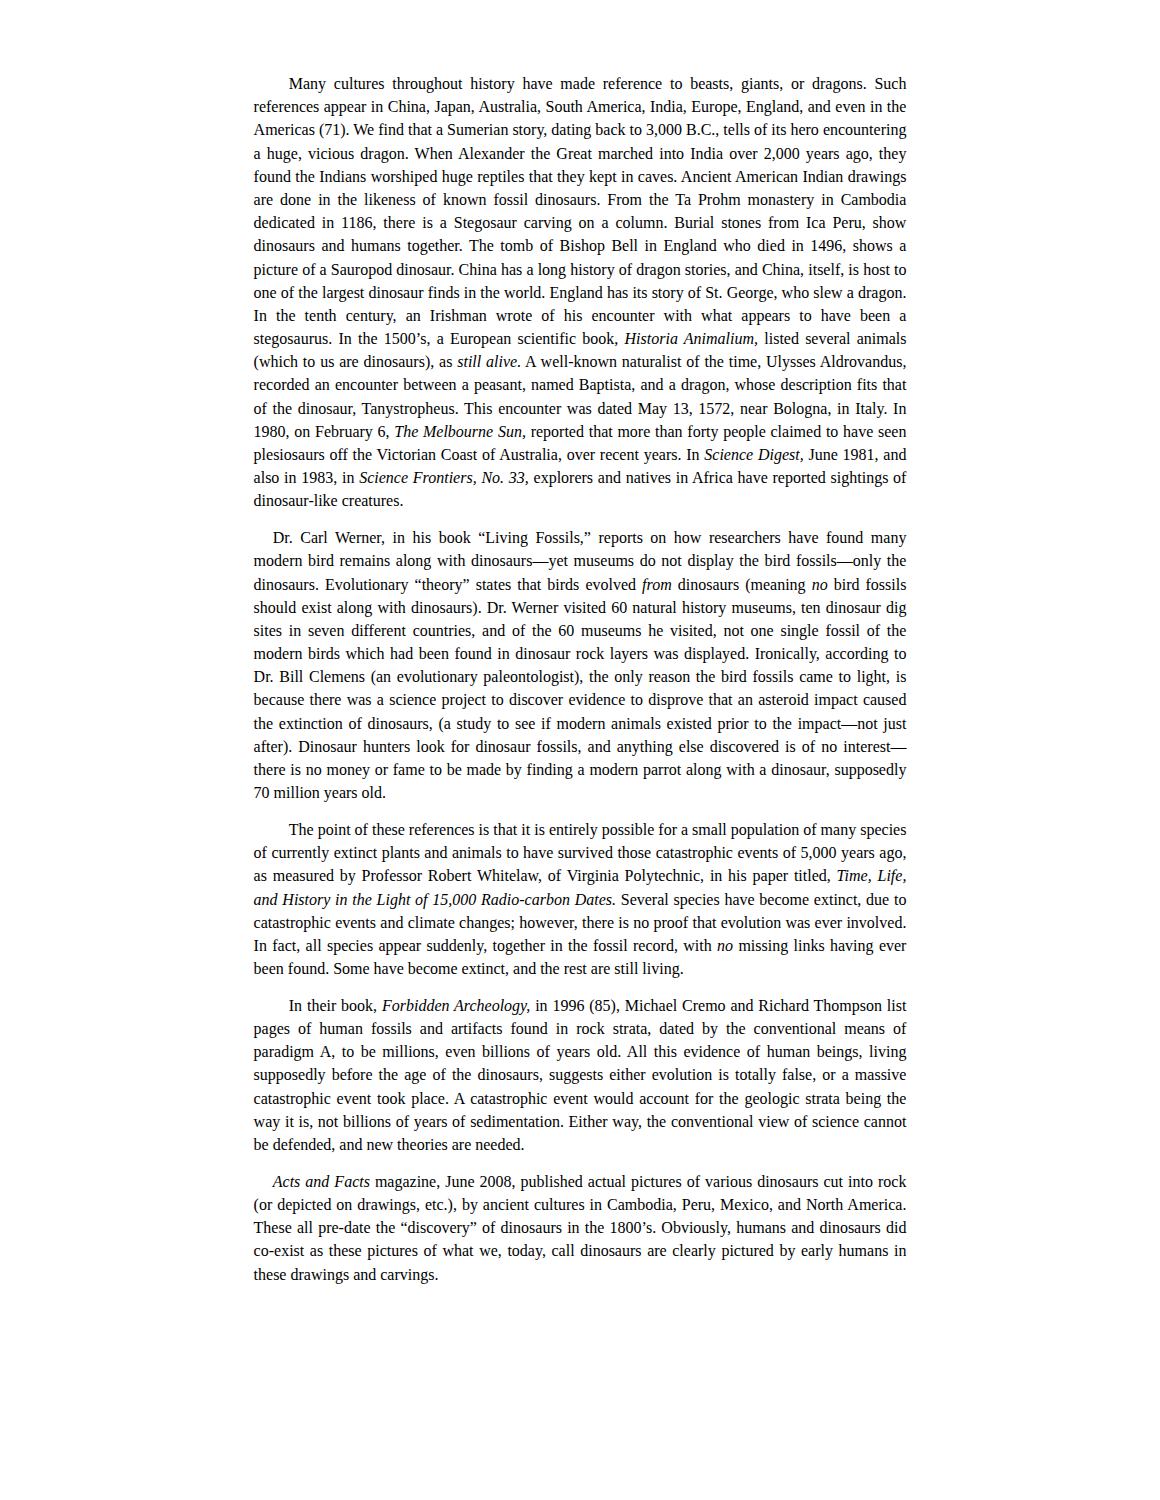Many cultures throughout history have made reference to beasts, giants, or dragons. Such references appear in China, Japan, Australia, South America, India, Europe, England, and even in the Americas (71). We find that a Sumerian story, dating back to 3,000 B.C., tells of its hero encountering a huge, vicious dragon. When Alexander the Great marched into India over 2,000 years ago, they found the Indians worshiped huge reptiles that they kept in caves. Ancient American Indian drawings are done in the likeness of known fossil dinosaurs. From the Ta Prohm monastery in Cambodia dedicated in 1186, there is a Stegosaur carving on a column. Burial stones from Ica Peru, show dinosaurs and humans together. The tomb of Bishop Bell in England who died in 1496, shows a picture of a Sauropod dinosaur. China has a long history of dragon stories, and China, itself, is host to one of the largest dinosaur finds in the world. England has its story of St. George, who slew a dragon. In the tenth century, an Irishman wrote of his encounter with what appears to have been a stegosaurus. In the 1500’s, a European scientific book, Historia Animalium, listed several animals (which to us are dinosaurs), as still alive. A well-known naturalist of the time, Ulysses Aldrovandus, recorded an encounter between a peasant, named Baptista, and a dragon, whose description fits that of the dinosaur, Tanystropheus. This encounter was dated May 13, 1572, near Bologna, in Italy. In 1980, on February 6, The Melbourne Sun, reported that more than forty people claimed to have seen plesiosaurs off the Victorian Coast of Australia, over recent years. In Science Digest, June 1981, and also in 1983, in Science Frontiers, No. 33, explorers and natives in Africa have reported sightings of dinosaur-like creatures.
Dr. Carl Werner, in his book “Living Fossils,” reports on how researchers have found many modern bird remains along with dinosaurs—yet museums do not display the bird fossils—only the dinosaurs. Evolutionary “theory” states that birds evolved from dinosaurs (meaning no bird fossils should exist along with dinosaurs). Dr. Werner visited 60 natural history museums, ten dinosaur dig sites in seven different countries, and of the 60 museums he visited, not one single fossil of the modern birds which had been found in dinosaur rock layers was displayed. Ironically, according to Dr. Bill Clemens (an evolutionary paleontologist), the only reason the bird fossils came to light, is because there was a science project to discover evidence to disprove that an asteroid impact caused the extinction of dinosaurs, (a study to see if modern animals existed prior to the impact—not just after). Dinosaur hunters look for dinosaur fossils, and anything else discovered is of no interest—there is no money or fame to be made by finding a modern parrot along with a dinosaur, supposedly 70 million years old.
The point of these references is that it is entirely possible for a small population of many species of currently extinct plants and animals to have survived those catastrophic events of 5,000 years ago, as measured by Professor Robert Whitelaw, of Virginia Polytechnic, in his paper titled, Time, Life, and History in the Light of 15,000 Radio-carbon Dates. Several species have become extinct, due to catastrophic events and climate changes; however, there is no proof that evolution was ever involved. In fact, all species appear suddenly, together in the fossil record, with no missing links having ever been found. Some have become extinct, and the rest are still living.
In their book, Forbidden Archeology, in 1996 (85), Michael Cremo and Richard Thompson list pages of human fossils and artifacts found in rock strata, dated by the conventional means of paradigm A, to be millions, even billions of years old. All this evidence of human beings, living supposedly before the age of the dinosaurs, suggests either evolution is totally false, or a massive catastrophic event took place. A catastrophic event would account for the geologic strata being the way it is, not billions of years of sedimentation. Either way, the conventional view of science cannot be defended, and new theories are needed.
Acts and Facts magazine, June 2008, published actual pictures of various dinosaurs cut into rock (or depicted on drawings, etc.), by ancient cultures in Cambodia, Peru, Mexico, and North America. These all pre-date the “discovery” of dinosaurs in the 1800’s. Obviously, humans and dinosaurs did co-exist as these pictures of what we, today, call dinosaurs are clearly pictured by early humans in these drawings and carvings.